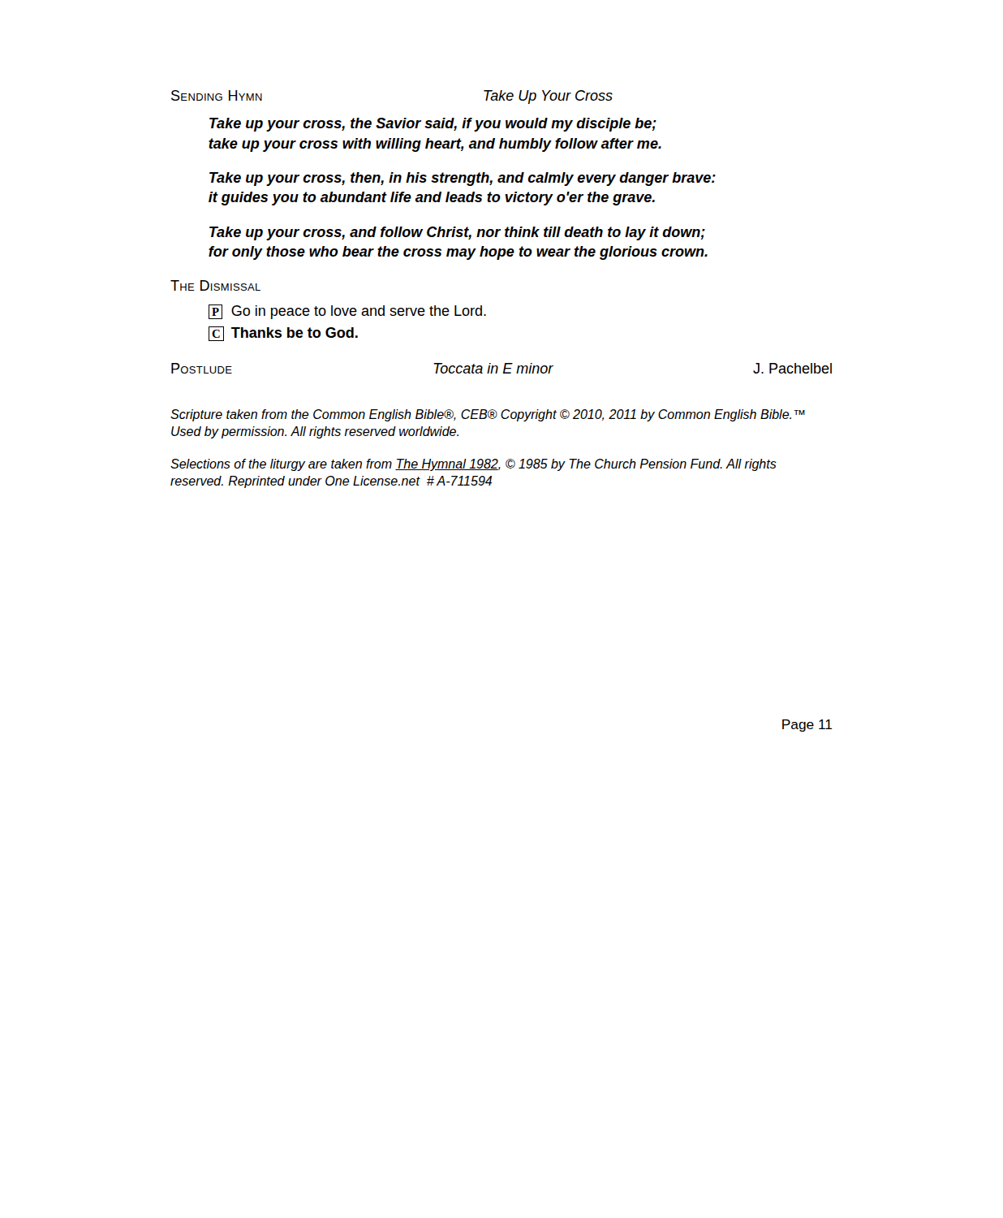Sending Hymn Take Up Your Cross
Take up your cross, the Savior said, if you would my disciple be;
take up your cross with willing heart, and humbly follow after me.
Take up your cross, then, in his strength, and calmly every danger brave:
it guides you to abundant life and leads to victory o'er the grave.
Take up your cross, and follow Christ, nor think till death to lay it down;
for only those who bear the cross may hope to wear the glorious crown.
The Dismissal
P Go in peace to love and serve the Lord.
C Thanks be to God.
Postlude Toccata in E minor J. Pachelbel
Scripture taken from the Common English Bible®, CEB® Copyright © 2010, 2011 by Common English Bible.™ Used by permission. All rights reserved worldwide.
Selections of the liturgy are taken from The Hymnal 1982, © 1985 by The Church Pension Fund. All rights reserved. Reprinted under One License.net # A-711594
Page 11